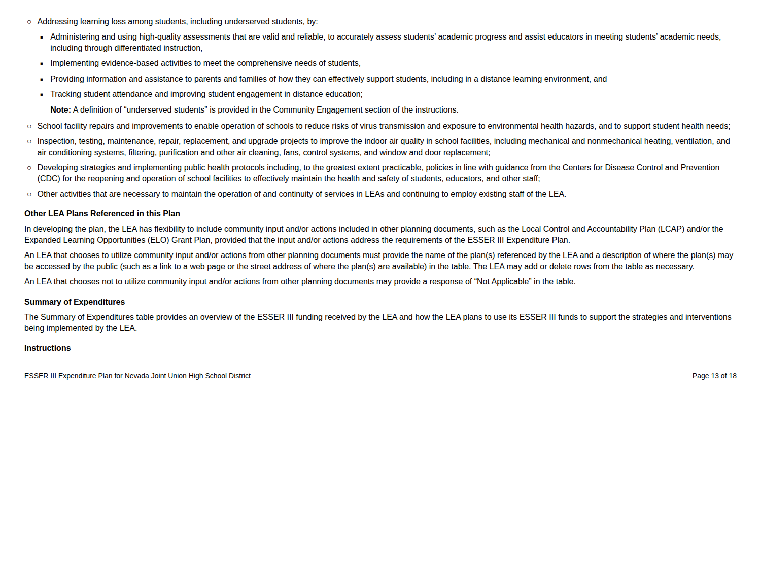Addressing learning loss among students, including underserved students, by:
Administering and using high-quality assessments that are valid and reliable, to accurately assess students’ academic progress and assist educators in meeting students’ academic needs, including through differentiated instruction,
Implementing evidence-based activities to meet the comprehensive needs of students,
Providing information and assistance to parents and families of how they can effectively support students, including in a distance learning environment, and
Tracking student attendance and improving student engagement in distance education;
Note: A definition of “underserved students” is provided in the Community Engagement section of the instructions.
School facility repairs and improvements to enable operation of schools to reduce risks of virus transmission and exposure to environmental health hazards, and to support student health needs;
Inspection, testing, maintenance, repair, replacement, and upgrade projects to improve the indoor air quality in school facilities, including mechanical and nonmechanical heating, ventilation, and air conditioning systems, filtering, purification and other air cleaning, fans, control systems, and window and door replacement;
Developing strategies and implementing public health protocols including, to the greatest extent practicable, policies in line with guidance from the Centers for Disease Control and Prevention (CDC) for the reopening and operation of school facilities to effectively maintain the health and safety of students, educators, and other staff;
Other activities that are necessary to maintain the operation of and continuity of services in LEAs and continuing to employ existing staff of the LEA.
Other LEA Plans Referenced in this Plan
In developing the plan, the LEA has flexibility to include community input and/or actions included in other planning documents, such as the Local Control and Accountability Plan (LCAP) and/or the Expanded Learning Opportunities (ELO) Grant Plan, provided that the input and/or actions address the requirements of the ESSER III Expenditure Plan.
An LEA that chooses to utilize community input and/or actions from other planning documents must provide the name of the plan(s) referenced by the LEA and a description of where the plan(s) may be accessed by the public (such as a link to a web page or the street address of where the plan(s) are available) in the table. The LEA may add or delete rows from the table as necessary.
An LEA that chooses not to utilize community input and/or actions from other planning documents may provide a response of “Not Applicable” in the table.
Summary of Expenditures
The Summary of Expenditures table provides an overview of the ESSER III funding received by the LEA and how the LEA plans to use its ESSER III funds to support the strategies and interventions being implemented by the LEA.
Instructions
ESSER III Expenditure Plan for Nevada Joint Union High School District Page 13 of 18